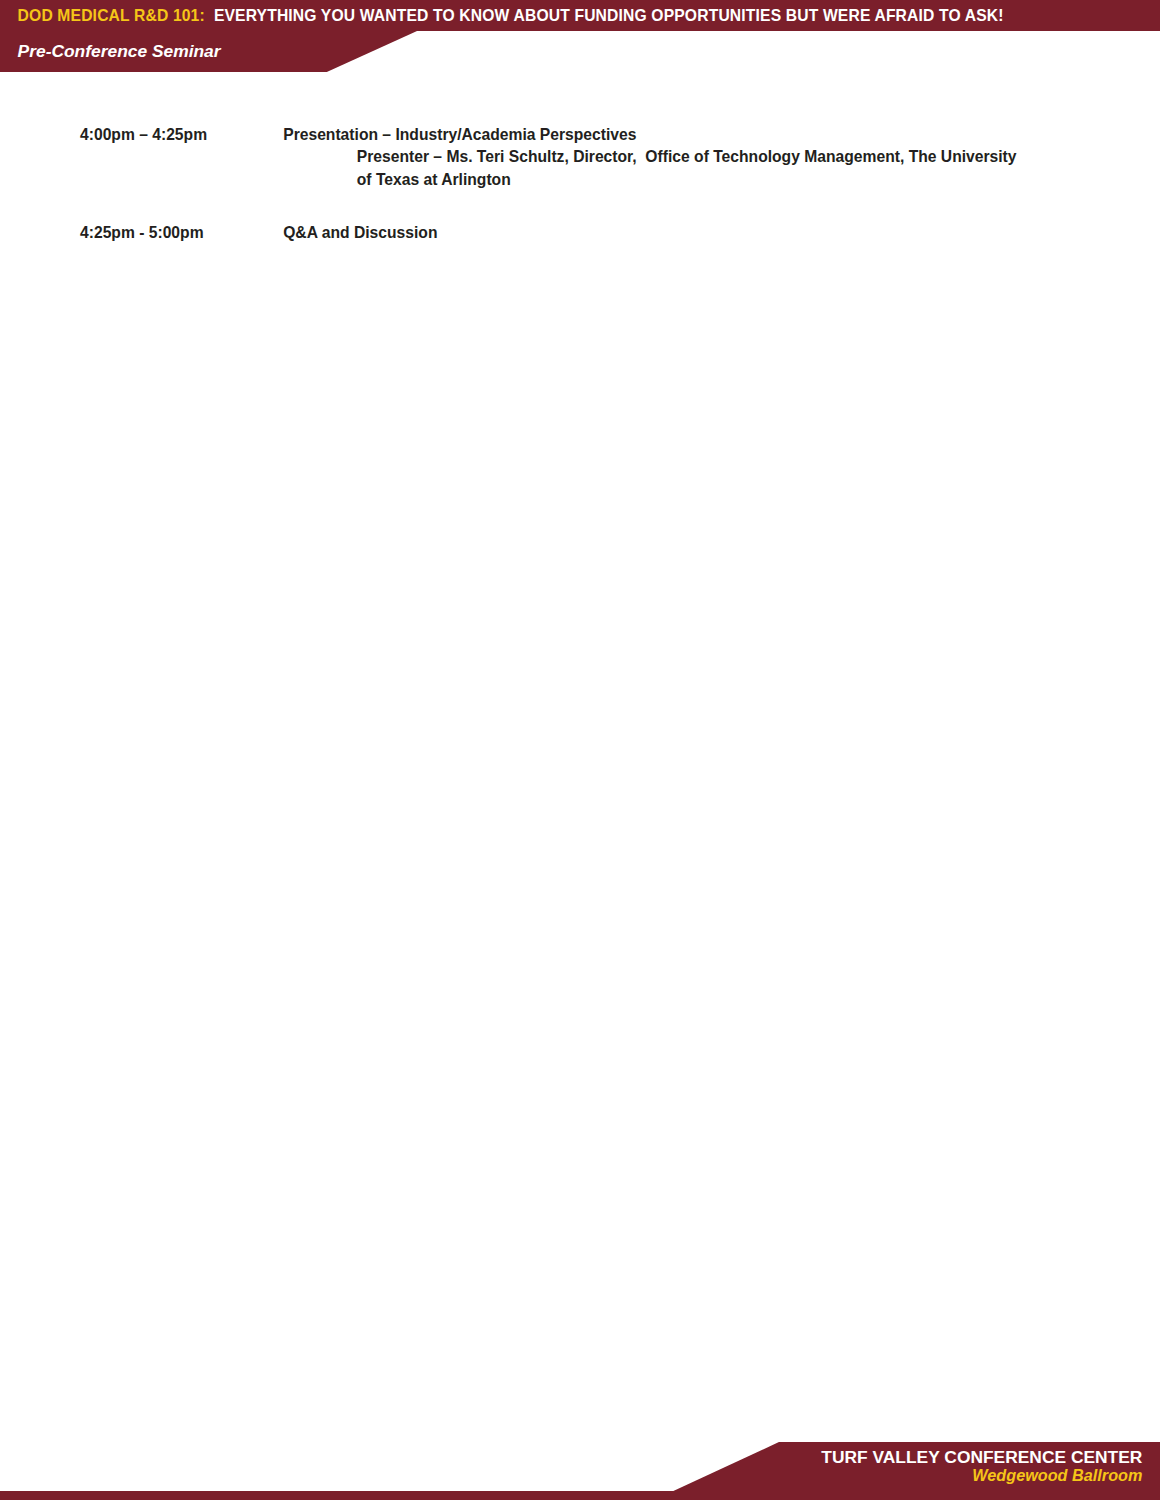DoD MEDICAL R&D 101: EVERYTHING YOU WANTED TO KNOW ABOUT FUNDING OPPORTUNITIES BUT WERE AFRAID TO ASK!
Pre-Conference Seminar
4:00pm – 4:25pm
Presentation – Industry/Academia Perspectives Presenter – Ms. Teri Schultz, Director, Office of Technology Management, The University of Texas at Arlington
4:25pm - 5:00pm
Q&A and Discussion
Turf Valley Conference Center Wedgewood Ballroom